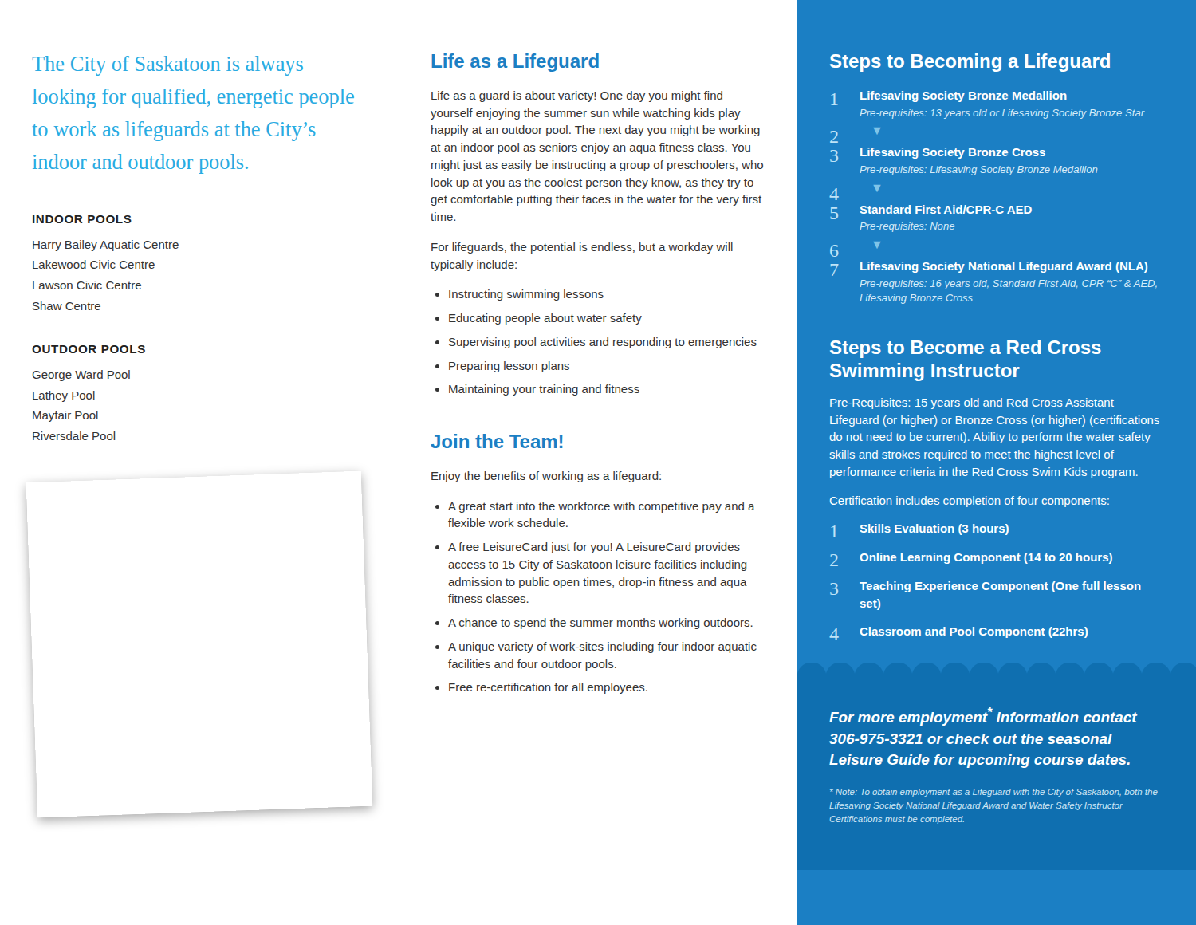The City of Saskatoon is always looking for qualified, energetic people to work as lifeguards at the City’s indoor and outdoor pools.
Indoor Pools
Harry Bailey Aquatic Centre
Lakewood Civic Centre
Lawson Civic Centre
Shaw Centre
Outdoor Pools
George Ward Pool
Lathey Pool
Mayfair Pool
Riversdale Pool
Life as a Lifeguard
Life as a guard is about variety! One day you might find yourself enjoying the summer sun while watching kids play happily at an outdoor pool. The next day you might be working at an indoor pool as seniors enjoy an aqua fitness class. You might just as easily be instructing a group of preschoolers, who look up at you as the coolest person they know, as they try to get comfortable putting their faces in the water for the very first time.
For lifeguards, the potential is endless, but a workday will typically include:
Instructing swimming lessons
Educating people about water safety
Supervising pool activities and responding to emergencies
Preparing lesson plans
Maintaining your training and fitness
Join the Team!
Enjoy the benefits of working as a lifeguard:
A great start into the workforce with competitive pay and a flexible work schedule.
A free LeisureCard just for you! A LeisureCard provides access to 15 City of Saskatoon leisure facilities including admission to public open times, drop-in fitness and aqua fitness classes.
A chance to spend the summer months working outdoors.
A unique variety of work-sites including four indoor aquatic facilities and four outdoor pools.
Free re-certification for all employees.
Steps to Becoming a Lifeguard
Lifesaving Society Bronze Medallion Pre-requisites: 13 years old or Lifesaving Society Bronze Star
▼
Lifesaving Society Bronze Cross Pre-requisites: Lifesaving Society Bronze Medallion
▼
Standard First Aid/CPR-C AED Pre-requisites: None
▼
Lifesaving Society National Lifeguard Award (NLA) Pre-requisites: 16 years old, Standard First Aid, CPR “C” & AED, Lifesaving Bronze Cross
Steps to Become a Red Cross Swimming Instructor
Pre-Requisites: 15 years old and Red Cross Assistant Lifeguard (or higher) or Bronze Cross (or higher) (certifications do not need to be current). Ability to perform the water safety skills and strokes required to meet the highest level of performance criteria in the Red Cross Swim Kids program.
Certification includes completion of four components:
Skills Evaluation (3 hours)
Online Learning Component (14 to 20 hours)
Teaching Experience Component (One full lesson set)
Classroom and Pool Component (22hrs)
For more employment* information contact 306-975-3321 or check out the seasonal Leisure Guide for upcoming course dates.
* Note: To obtain employment as a Lifeguard with the City of Saskatoon, both the Lifesaving Society National Lifeguard Award and Water Safety Instructor Certifications must be completed.